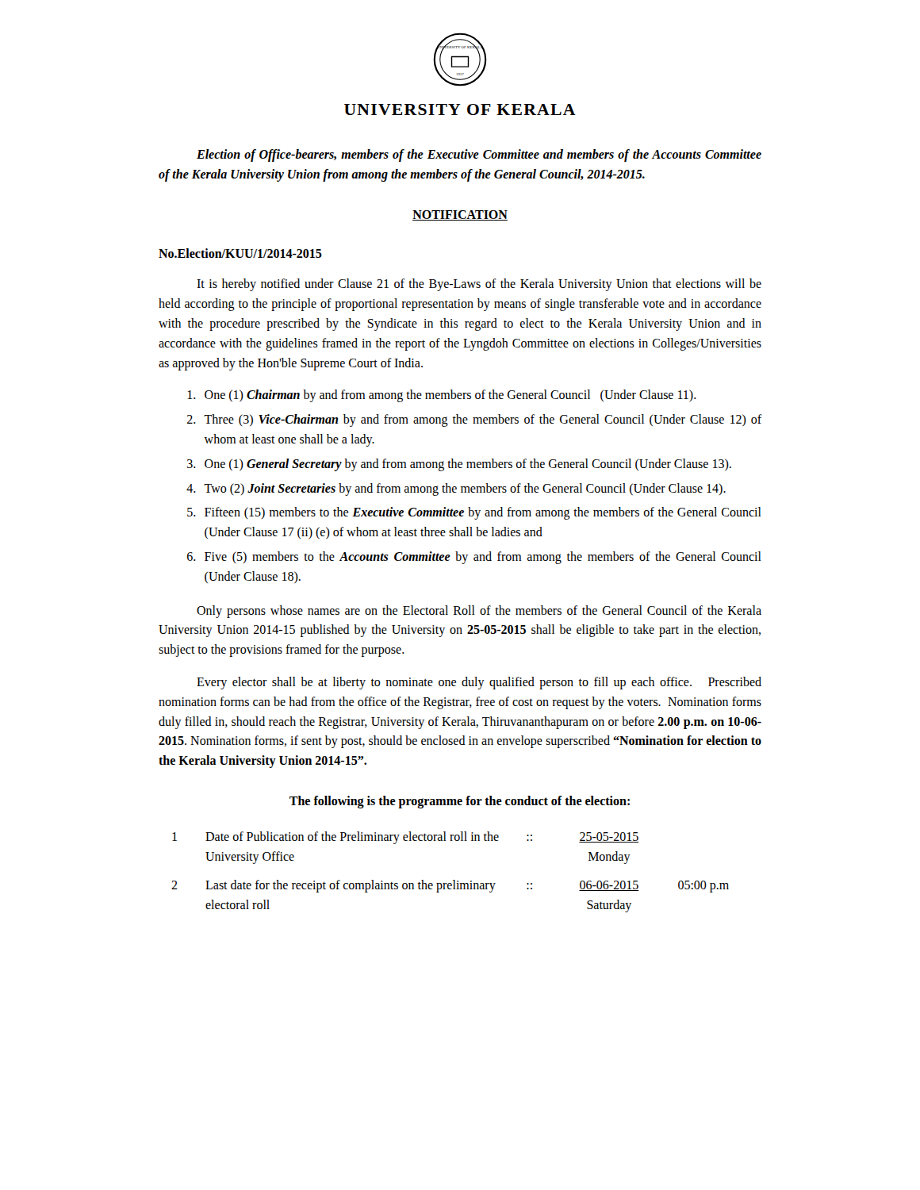UNIVERSITY OF KERALA
Election of Office-bearers, members of the Executive Committee and members of the Accounts Committee of the Kerala University Union from among the members of the General Council, 2014-2015.
NOTIFICATION
No.Election/KUU/1/2014-2015
It is hereby notified under Clause 21 of the Bye-Laws of the Kerala University Union that elections will be held according to the principle of proportional representation by means of single transferable vote and in accordance with the procedure prescribed by the Syndicate in this regard to elect to the Kerala University Union and in accordance with the guidelines framed in the report of the Lyngdoh Committee on elections in Colleges/Universities as approved by the Hon'ble Supreme Court of India.
One (1) Chairman by and from among the members of the General Council (Under Clause 11).
Three (3) Vice-Chairman by and from among the members of the General Council (Under Clause 12) of whom at least one shall be a lady.
One (1) General Secretary by and from among the members of the General Council (Under Clause 13).
Two (2) Joint Secretaries by and from among the members of the General Council (Under Clause 14).
Fifteen (15) members to the Executive Committee by and from among the members of the General Council (Under Clause 17 (ii) (e) of whom at least three shall be ladies and
Five (5) members to the Accounts Committee by and from among the members of the General Council (Under Clause 18).
Only persons whose names are on the Electoral Roll of the members of the General Council of the Kerala University Union 2014-15 published by the University on 25-05-2015 shall be eligible to take part in the election, subject to the provisions framed for the purpose.
Every elector shall be at liberty to nominate one duly qualified person to fill up each office. Prescribed nomination forms can be had from the office of the Registrar, free of cost on request by the voters. Nomination forms duly filled in, should reach the Registrar, University of Kerala, Thiruvananthapuram on or before 2.00 p.m. on 10-06-2015. Nomination forms, if sent by post, should be enclosed in an envelope superscribed “Nomination for election to the Kerala University Union 2014-15”.
The following is the programme for the conduct of the election:
| 1 | Date of Publication of the Preliminary electoral roll in the University Office | :: | 25-05-2015 Monday | |
| 2 | Last date for the receipt of complaints on the preliminary electoral roll | :: | 06-06-2015 Saturday | 05:00 p.m |